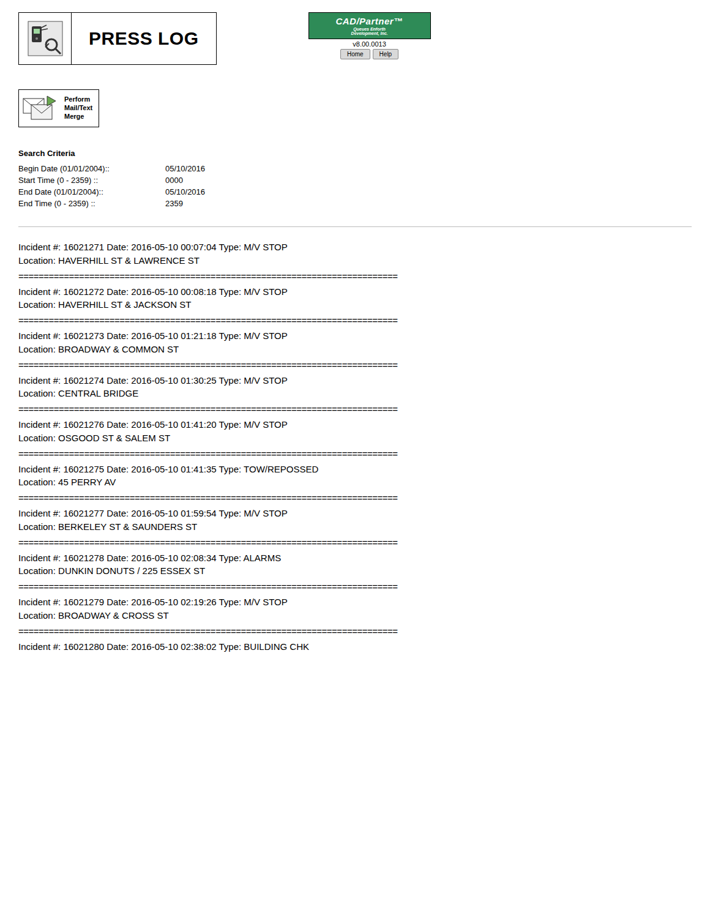PRESS LOG
CAD/Partner™
Queues Enforth
Development, Inc.
v8.00.0013
Home Help
Perform
Mail/Text
Merge
Search Criteria
| Begin Date (01/01/2004):: | 05/10/2016 |
| Start Time (0 - 2359) :: | 0000 |
| End Date (01/01/2004):: | 05/10/2016 |
| End Time (0 - 2359) :: | 2359 |
Incident #: 16021271 Date: 2016-05-10 00:07:04 Type: M/V STOP
Location: HAVERHILL ST & LAWRENCE ST
===========================================================================
Incident #: 16021272 Date: 2016-05-10 00:08:18 Type: M/V STOP
Location: HAVERHILL ST & JACKSON ST
===========================================================================
Incident #: 16021273 Date: 2016-05-10 01:21:18 Type: M/V STOP
Location: BROADWAY & COMMON ST
===========================================================================
Incident #: 16021274 Date: 2016-05-10 01:30:25 Type: M/V STOP
Location: CENTRAL BRIDGE
===========================================================================
Incident #: 16021276 Date: 2016-05-10 01:41:20 Type: M/V STOP
Location: OSGOOD ST & SALEM ST
===========================================================================
Incident #: 16021275 Date: 2016-05-10 01:41:35 Type: TOW/REPOSSED
Location: 45 PERRY AV
===========================================================================
Incident #: 16021277 Date: 2016-05-10 01:59:54 Type: M/V STOP
Location: BERKELEY ST & SAUNDERS ST
===========================================================================
Incident #: 16021278 Date: 2016-05-10 02:08:34 Type: ALARMS
Location: DUNKIN DONUTS / 225 ESSEX ST
===========================================================================
Incident #: 16021279 Date: 2016-05-10 02:19:26 Type: M/V STOP
Location: BROADWAY & CROSS ST
===========================================================================
Incident #: 16021280 Date: 2016-05-10 02:38:02 Type: BUILDING CHK